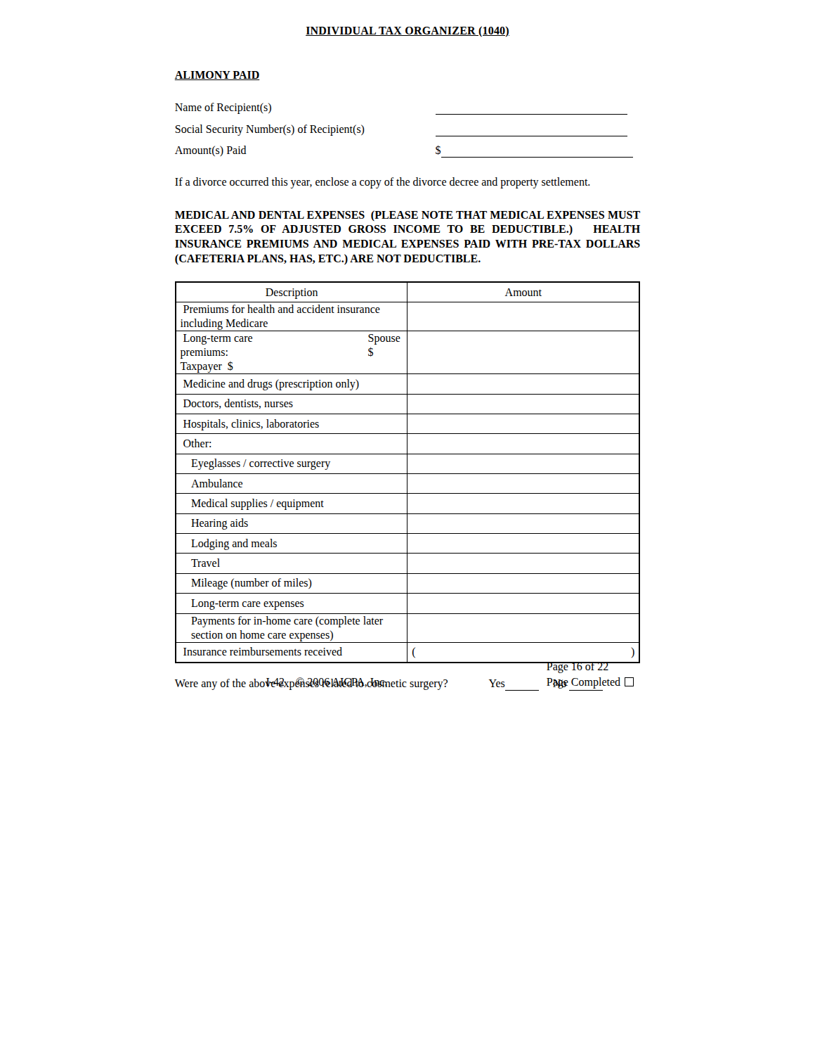INDIVIDUAL TAX ORGANIZER (1040)
ALIMONY PAID
| Name of Recipient(s) | |
| Social Security Number(s) of Recipient(s) | |
| Amount(s) Paid | $ |
If a divorce occurred this year, enclose a copy of the divorce decree and property settlement.
MEDICAL AND DENTAL EXPENSES (PLEASE NOTE THAT MEDICAL EXPENSES MUST EXCEED 7.5% OF ADJUSTED GROSS INCOME TO BE DEDUCTIBLE.) HEALTH INSURANCE PREMIUMS AND MEDICAL EXPENSES PAID WITH PRE-TAX DOLLARS (CAFETERIA PLANS, HAS, ETC.) ARE NOT DEDUCTIBLE.
| Description | Amount |
| --- | --- |
| Premiums for health and accident insurance including Medicare | |
| Long-term care premiums: Taxpayer $ Spouse $ | |
| Medicine and drugs (prescription only) | |
| Doctors, dentists, nurses | |
| Hospitals, clinics, laboratories | |
| Other: | |
| Eyeglasses / corrective surgery | |
| Ambulance | |
| Medical supplies / equipment | |
| Hearing aids | |
| Lodging and meals | |
| Travel | |
| Mileage (number of miles) | |
| Long-term care expenses | |
| Payments for in-home care (complete later section on home care expenses) | |
| Insurance reimbursements received | ( ) |
Were any of the above expenses related to cosmetic surgery? Yes No
I-42 © 2006 AICPA, Inc.
Page 16 of 22
Page Completed